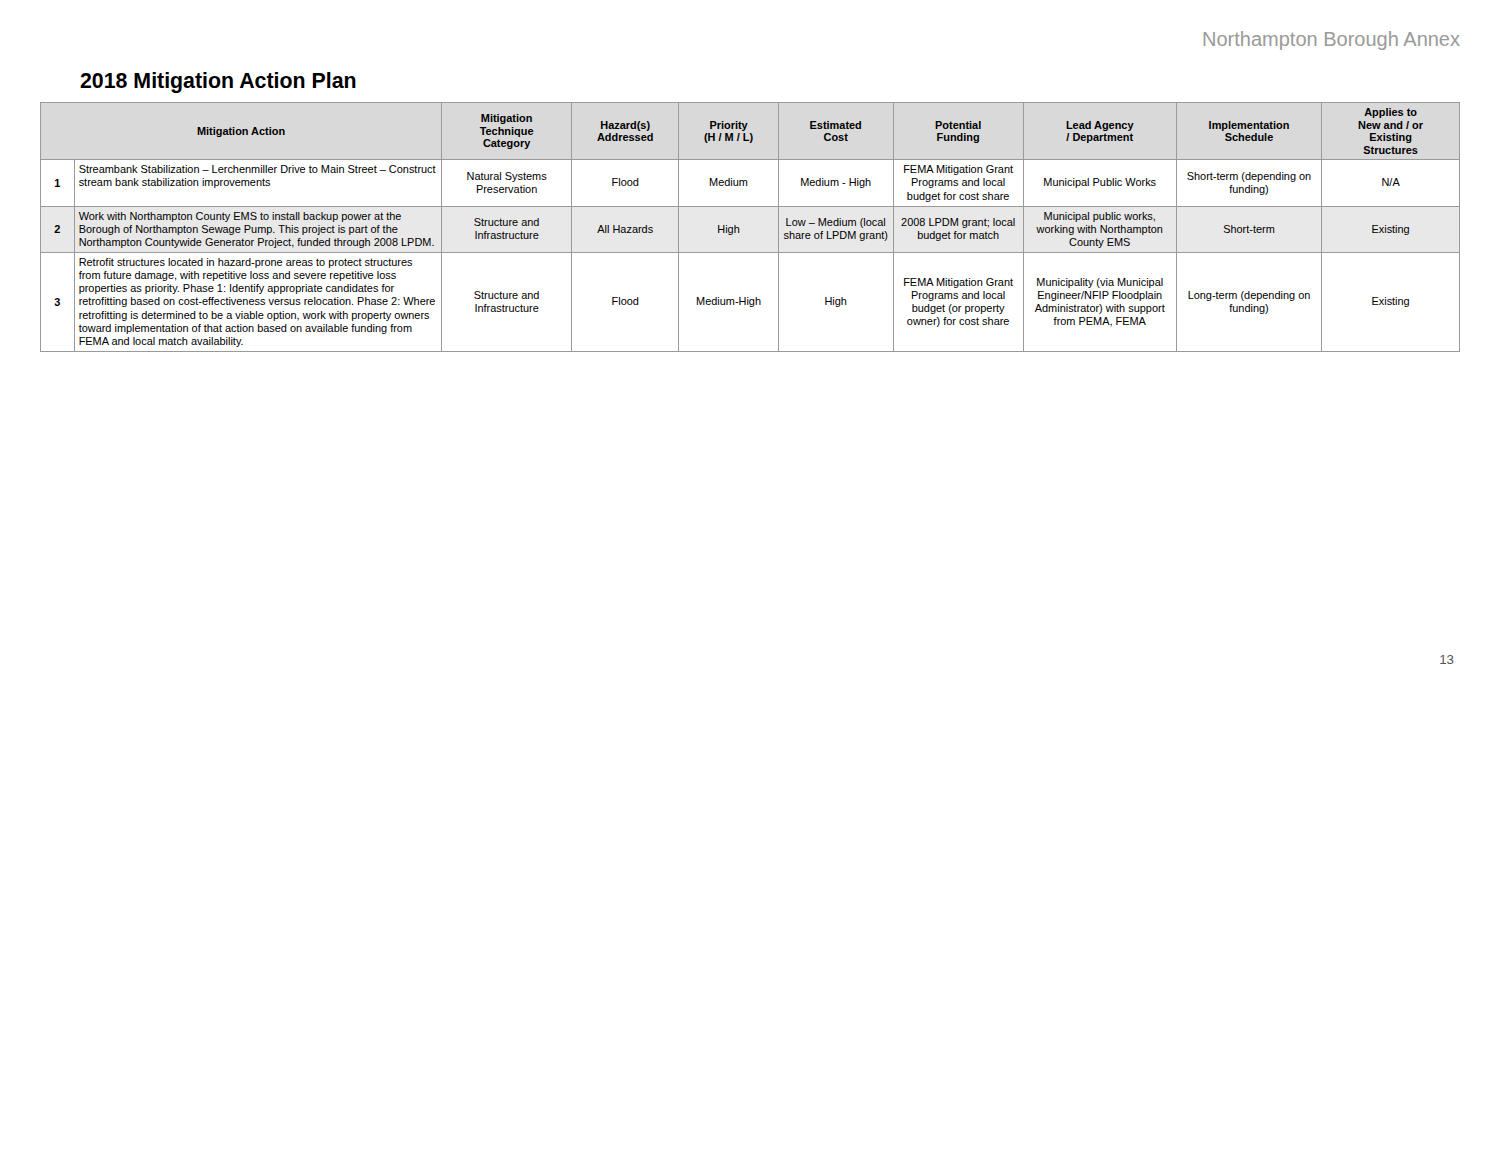Northampton Borough Annex
2018 Mitigation Action Plan
| Mitigation Action | Mitigation Technique Category | Hazard(s) Addressed | Priority (H / M / L) | Estimated Cost | Potential Funding | Lead Agency / Department | Implementation Schedule | Applies to New and / or Existing Structures |
| --- | --- | --- | --- | --- | --- | --- | --- | --- |
| 1 | Streambank Stabilization – Lerchenmiller Drive to Main Street – Construct stream bank stabilization improvements | Natural Systems Preservation | Flood | Medium | Medium - High | FEMA Mitigation Grant Programs and local budget for cost share | Municipal Public Works | Short-term (depending on funding) | N/A |
| 2 | Work with Northampton County EMS to install backup power at the Borough of Northampton Sewage Pump. This project is part of the Northampton Countywide Generator Project, funded through 2008 LPDM. | Structure and Infrastructure | All Hazards | High | Low – Medium (local share of LPDM grant) | 2008 LPDM grant; local budget for match | Municipal public works, working with Northampton County EMS | Short-term | Existing |
| 3 | Retrofit structures located in hazard-prone areas to protect structures from future damage, with repetitive loss and severe repetitive loss properties as priority. Phase 1: Identify appropriate candidates for retrofitting based on cost-effectiveness versus relocation. Phase 2: Where retrofitting is determined to be a viable option, work with property owners toward implementation of that action based on available funding from FEMA and local match availability. | Structure and Infrastructure | Flood | Medium-High | High | FEMA Mitigation Grant Programs and local budget (or property owner) for cost share | Municipality (via Municipal Engineer/NFIP Floodplain Administrator) with support from PEMA, FEMA | Long-term (depending on funding) | Existing |
13